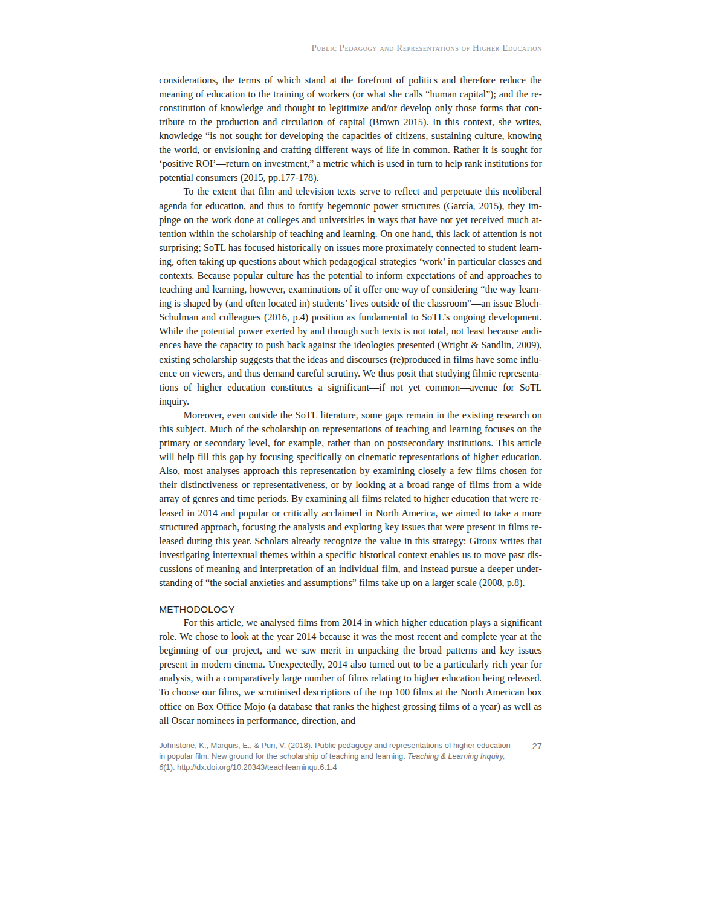Public Pedagogy and Representations of Higher Education
considerations, the terms of which stand at the forefront of politics and therefore reduce the meaning of education to the training of workers (or what she calls “human capital”); and the reconstitution of knowledge and thought to legitimize and/or develop only those forms that contribute to the production and circulation of capital (Brown 2015). In this context, she writes, knowledge “is not sought for developing the capacities of citizens, sustaining culture, knowing the world, or envisioning and crafting different ways of life in common. Rather it is sought for ‘positive ROI’—return on investment,” a metric which is used in turn to help rank institutions for potential consumers (2015, pp.177-178).
To the extent that film and television texts serve to reflect and perpetuate this neoliberal agenda for education, and thus to fortify hegemonic power structures (García, 2015), they impinge on the work done at colleges and universities in ways that have not yet received much attention within the scholarship of teaching and learning. On one hand, this lack of attention is not surprising; SoTL has focused historically on issues more proximately connected to student learning, often taking up questions about which pedagogical strategies ‘work’ in particular classes and contexts. Because popular culture has the potential to inform expectations of and approaches to teaching and learning, however, examinations of it offer one way of considering “the way learning is shaped by (and often located in) students’ lives outside of the classroom”—an issue Bloch-Schulman and colleagues (2016, p.4) position as fundamental to SoTL’s ongoing development. While the potential power exerted by and through such texts is not total, not least because audiences have the capacity to push back against the ideologies presented (Wright & Sandlin, 2009), existing scholarship suggests that the ideas and discourses (re)produced in films have some influence on viewers, and thus demand careful scrutiny. We thus posit that studying filmic representations of higher education constitutes a significant—if not yet common—avenue for SoTL inquiry.
Moreover, even outside the SoTL literature, some gaps remain in the existing research on this subject. Much of the scholarship on representations of teaching and learning focuses on the primary or secondary level, for example, rather than on postsecondary institutions. This article will help fill this gap by focusing specifically on cinematic representations of higher education. Also, most analyses approach this representation by examining closely a few films chosen for their distinctiveness or representativeness, or by looking at a broad range of films from a wide array of genres and time periods. By examining all films related to higher education that were released in 2014 and popular or critically acclaimed in North America, we aimed to take a more structured approach, focusing the analysis and exploring key issues that were present in films released during this year. Scholars already recognize the value in this strategy: Giroux writes that investigating intertextual themes within a specific historical context enables us to move past discussions of meaning and interpretation of an individual film, and instead pursue a deeper understanding of “the social anxieties and assumptions” films take up on a larger scale (2008, p.8).
Methodology
For this article, we analysed films from 2014 in which higher education plays a significant role. We chose to look at the year 2014 because it was the most recent and complete year at the beginning of our project, and we saw merit in unpacking the broad patterns and key issues present in modern cinema. Unexpectedly, 2014 also turned out to be a particularly rich year for analysis, with a comparatively large number of films relating to higher education being released. To choose our films, we scrutinised descriptions of the top 100 films at the North American box office on Box Office Mojo (a database that ranks the highest grossing films of a year) as well as all Oscar nominees in performance, direction, and
27 Johnstone, K., Marquis, E., & Puri, V. (2018). Public pedagogy and representations of higher education in popular film: New ground for the scholarship of teaching and learning. Teaching & Learning Inquiry, 6(1). http://dx.doi.org/10.20343/teachlearninqu.6.1.4